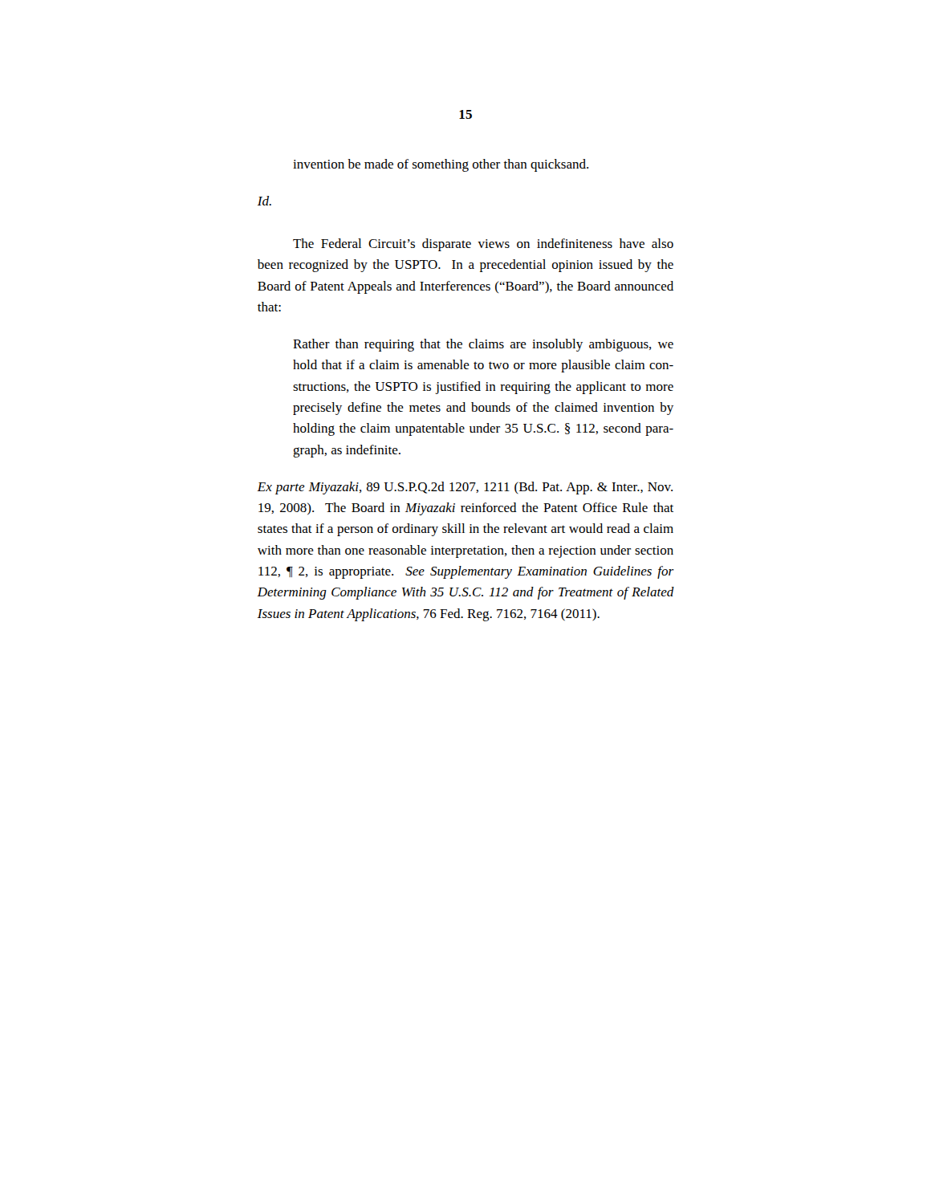15
invention be made of something other than quicksand.
Id.
The Federal Circuit’s disparate views on indefiniteness have also been recognized by the USPTO. In a precedential opinion issued by the Board of Patent Appeals and Interferences (“Board”), the Board announced that:
Rather than requiring that the claims are insolubly ambiguous, we hold that if a claim is amenable to two or more plausible claim constructions, the USPTO is justified in requiring the applicant to more precisely define the metes and bounds of the claimed invention by holding the claim unpatentable under 35 U.S.C. § 112, second paragraph, as indefinite.
Ex parte Miyazaki, 89 U.S.P.Q.2d 1207, 1211 (Bd. Pat. App. & Inter., Nov. 19, 2008). The Board in Miyazaki reinforced the Patent Office Rule that states that if a person of ordinary skill in the relevant art would read a claim with more than one reasonable interpretation, then a rejection under section 112, ¶ 2, is appropriate. See Supplementary Examination Guidelines for Determining Compliance With 35 U.S.C. 112 and for Treatment of Related Issues in Patent Applications, 76 Fed. Reg. 7162, 7164 (2011).